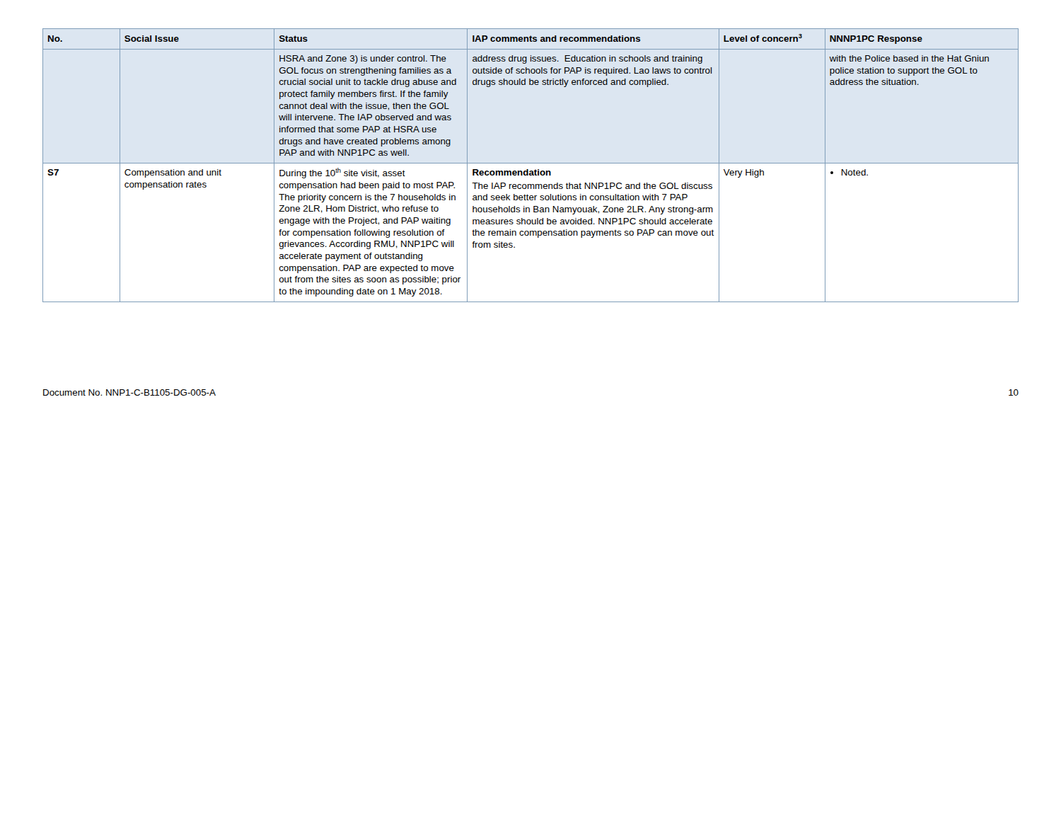| No. | Social Issue | Status | IAP comments and recommendations | Level of concern 3 | NNNP1PC Response |
| --- | --- | --- | --- | --- | --- |
| | | HSRA and Zone 3) is under control. The GOL focus on strengthening families as a crucial social unit to tackle drug abuse and protect family members first. If the family cannot deal with the issue, then the GOL will intervene. The IAP observed and was informed that some PAP at HSRA use drugs and have created problems among PAP and with NNP1PC as well. | address drug issues. Education in schools and training outside of schools for PAP is required. Lao laws to control drugs should be strictly enforced and complied. | | with the Police based in the Hat Gniun police station to support the GOL to address the situation. |
| S7 | Compensation and unit compensation rates | During the 10 th site visit, asset compensation had been paid to most PAP. The priority concern is the 7 households in Zone 2LR, Hom District, who refuse to engage with the Project, and PAP waiting for compensation following resolution of grievances. According RMU, NNP1PC will accelerate payment of outstanding compensation. PAP are expected to move out from the sites as soon as possible; prior to the impounding date on 1 May 2018. | Recommendation The IAP recommends that NNP1PC and the GOL discuss and seek better solutions in consultation with 7 PAP households in Ban Namyouak, Zone 2LR. Any strong-arm measures should be avoided. NNP1PC should accelerate the remain compensation payments so PAP can move out from sites. | Very High | Noted. |
Document No. NNP1-C-B1105-DG-005-A
10